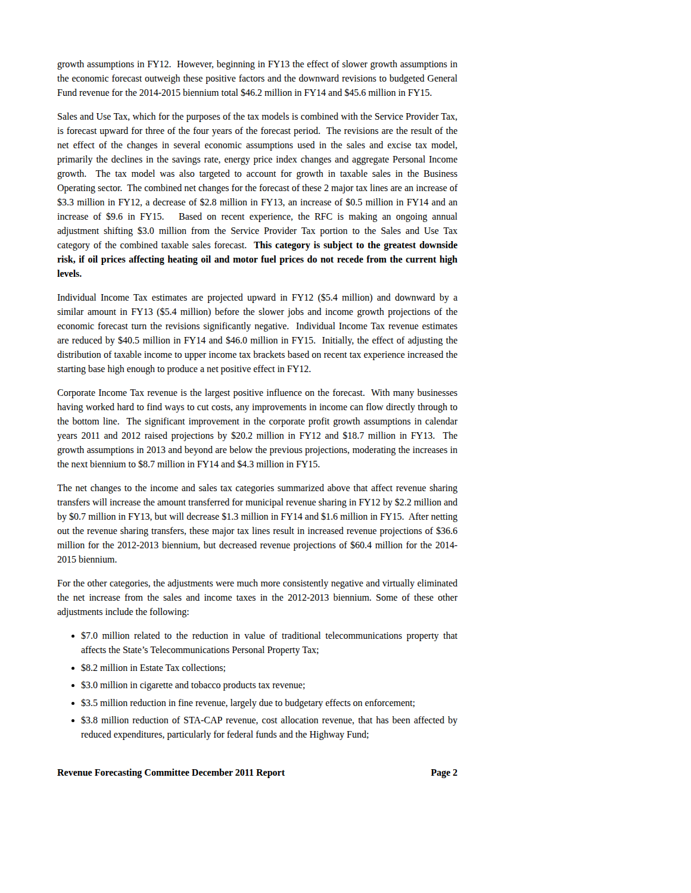growth assumptions in FY12. However, beginning in FY13 the effect of slower growth assumptions in the economic forecast outweigh these positive factors and the downward revisions to budgeted General Fund revenue for the 2014-2015 biennium total $46.2 million in FY14 and $45.6 million in FY15.
Sales and Use Tax, which for the purposes of the tax models is combined with the Service Provider Tax, is forecast upward for three of the four years of the forecast period. The revisions are the result of the net effect of the changes in several economic assumptions used in the sales and excise tax model, primarily the declines in the savings rate, energy price index changes and aggregate Personal Income growth. The tax model was also targeted to account for growth in taxable sales in the Business Operating sector. The combined net changes for the forecast of these 2 major tax lines are an increase of $3.3 million in FY12, a decrease of $2.8 million in FY13, an increase of $0.5 million in FY14 and an increase of $9.6 in FY15. Based on recent experience, the RFC is making an ongoing annual adjustment shifting $3.0 million from the Service Provider Tax portion to the Sales and Use Tax category of the combined taxable sales forecast. This category is subject to the greatest downside risk, if oil prices affecting heating oil and motor fuel prices do not recede from the current high levels.
Individual Income Tax estimates are projected upward in FY12 ($5.4 million) and downward by a similar amount in FY13 ($5.4 million) before the slower jobs and income growth projections of the economic forecast turn the revisions significantly negative. Individual Income Tax revenue estimates are reduced by $40.5 million in FY14 and $46.0 million in FY15. Initially, the effect of adjusting the distribution of taxable income to upper income tax brackets based on recent tax experience increased the starting base high enough to produce a net positive effect in FY12.
Corporate Income Tax revenue is the largest positive influence on the forecast. With many businesses having worked hard to find ways to cut costs, any improvements in income can flow directly through to the bottom line. The significant improvement in the corporate profit growth assumptions in calendar years 2011 and 2012 raised projections by $20.2 million in FY12 and $18.7 million in FY13. The growth assumptions in 2013 and beyond are below the previous projections, moderating the increases in the next biennium to $8.7 million in FY14 and $4.3 million in FY15.
The net changes to the income and sales tax categories summarized above that affect revenue sharing transfers will increase the amount transferred for municipal revenue sharing in FY12 by $2.2 million and by $0.7 million in FY13, but will decrease $1.3 million in FY14 and $1.6 million in FY15. After netting out the revenue sharing transfers, these major tax lines result in increased revenue projections of $36.6 million for the 2012-2013 biennium, but decreased revenue projections of $60.4 million for the 2014-2015 biennium.
For the other categories, the adjustments were much more consistently negative and virtually eliminated the net increase from the sales and income taxes in the 2012-2013 biennium. Some of these other adjustments include the following:
$7.0 million related to the reduction in value of traditional telecommunications property that affects the State’s Telecommunications Personal Property Tax;
$8.2 million in Estate Tax collections;
$3.0 million in cigarette and tobacco products tax revenue;
$3.5 million reduction in fine revenue, largely due to budgetary effects on enforcement;
$3.8 million reduction of STA-CAP revenue, cost allocation revenue, that has been affected by reduced expenditures, particularly for federal funds and the Highway Fund;
Revenue Forecasting Committee December 2011 Report Page 2